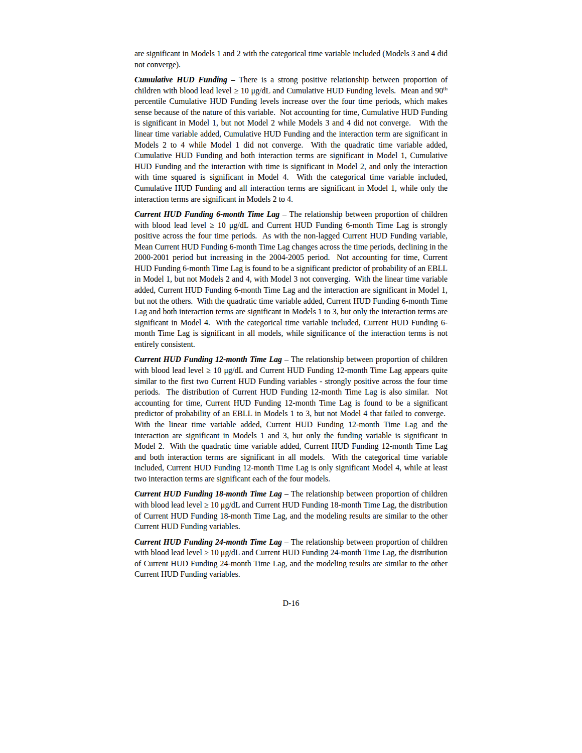are significant in Models 1 and 2 with the categorical time variable included (Models 3 and 4 did not converge).
Cumulative HUD Funding – There is a strong positive relationship between proportion of children with blood lead level ≥ 10 μg/dL and Cumulative HUD Funding levels. Mean and 90th percentile Cumulative HUD Funding levels increase over the four time periods, which makes sense because of the nature of this variable. Not accounting for time, Cumulative HUD Funding is significant in Model 1, but not Model 2 while Models 3 and 4 did not converge. With the linear time variable added, Cumulative HUD Funding and the interaction term are significant in Models 2 to 4 while Model 1 did not converge. With the quadratic time variable added, Cumulative HUD Funding and both interaction terms are significant in Model 1, Cumulative HUD Funding and the interaction with time is significant in Model 2, and only the interaction with time squared is significant in Model 4. With the categorical time variable included, Cumulative HUD Funding and all interaction terms are significant in Model 1, while only the interaction terms are significant in Models 2 to 4.
Current HUD Funding 6-month Time Lag – The relationship between proportion of children with blood lead level ≥ 10 μg/dL and Current HUD Funding 6-month Time Lag is strongly positive across the four time periods. As with the non-lagged Current HUD Funding variable, Mean Current HUD Funding 6-month Time Lag changes across the time periods, declining in the 2000-2001 period but increasing in the 2004-2005 period. Not accounting for time, Current HUD Funding 6-month Time Lag is found to be a significant predictor of probability of an EBLL in Model 1, but not Models 2 and 4, with Model 3 not converging. With the linear time variable added, Current HUD Funding 6-month Time Lag and the interaction are significant in Model 1, but not the others. With the quadratic time variable added, Current HUD Funding 6-month Time Lag and both interaction terms are significant in Models 1 to 3, but only the interaction terms are significant in Model 4. With the categorical time variable included, Current HUD Funding 6-month Time Lag is significant in all models, while significance of the interaction terms is not entirely consistent.
Current HUD Funding 12-month Time Lag – The relationship between proportion of children with blood lead level ≥ 10 μg/dL and Current HUD Funding 12-month Time Lag appears quite similar to the first two Current HUD Funding variables - strongly positive across the four time periods. The distribution of Current HUD Funding 12-month Time Lag is also similar. Not accounting for time, Current HUD Funding 12-month Time Lag is found to be a significant predictor of probability of an EBLL in Models 1 to 3, but not Model 4 that failed to converge. With the linear time variable added, Current HUD Funding 12-month Time Lag and the interaction are significant in Models 1 and 3, but only the funding variable is significant in Model 2. With the quadratic time variable added, Current HUD Funding 12-month Time Lag and both interaction terms are significant in all models. With the categorical time variable included, Current HUD Funding 12-month Time Lag is only significant Model 4, while at least two interaction terms are significant each of the four models.
Current HUD Funding 18-month Time Lag – The relationship between proportion of children with blood lead level ≥ 10 μg/dL and Current HUD Funding 18-month Time Lag, the distribution of Current HUD Funding 18-month Time Lag, and the modeling results are similar to the other Current HUD Funding variables.
Current HUD Funding 24-month Time Lag – The relationship between proportion of children with blood lead level ≥ 10 μg/dL and Current HUD Funding 24-month Time Lag, the distribution of Current HUD Funding 24-month Time Lag, and the modeling results are similar to the other Current HUD Funding variables.
D-16